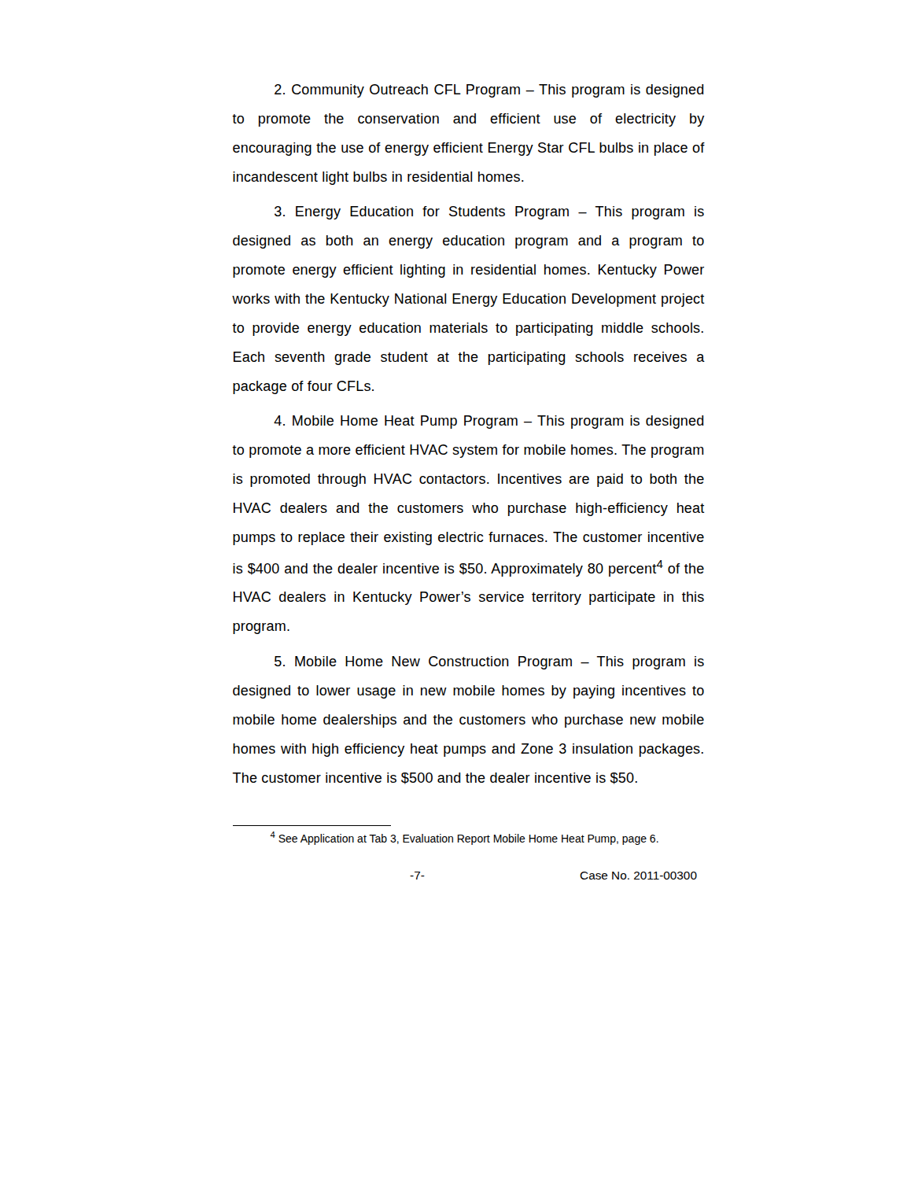2. Community Outreach CFL Program – This program is designed to promote the conservation and efficient use of electricity by encouraging the use of energy efficient Energy Star CFL bulbs in place of incandescent light bulbs in residential homes.
3. Energy Education for Students Program – This program is designed as both an energy education program and a program to promote energy efficient lighting in residential homes. Kentucky Power works with the Kentucky National Energy Education Development project to provide energy education materials to participating middle schools. Each seventh grade student at the participating schools receives a package of four CFLs.
4. Mobile Home Heat Pump Program – This program is designed to promote a more efficient HVAC system for mobile homes. The program is promoted through HVAC contactors. Incentives are paid to both the HVAC dealers and the customers who purchase high-efficiency heat pumps to replace their existing electric furnaces. The customer incentive is $400 and the dealer incentive is $50. Approximately 80 percent4 of the HVAC dealers in Kentucky Power’s service territory participate in this program.
5. Mobile Home New Construction Program – This program is designed to lower usage in new mobile homes by paying incentives to mobile home dealerships and the customers who purchase new mobile homes with high efficiency heat pumps and Zone 3 insulation packages. The customer incentive is $500 and the dealer incentive is $50.
4 See Application at Tab 3, Evaluation Report Mobile Home Heat Pump, page 6.
-7- Case No. 2011-00300